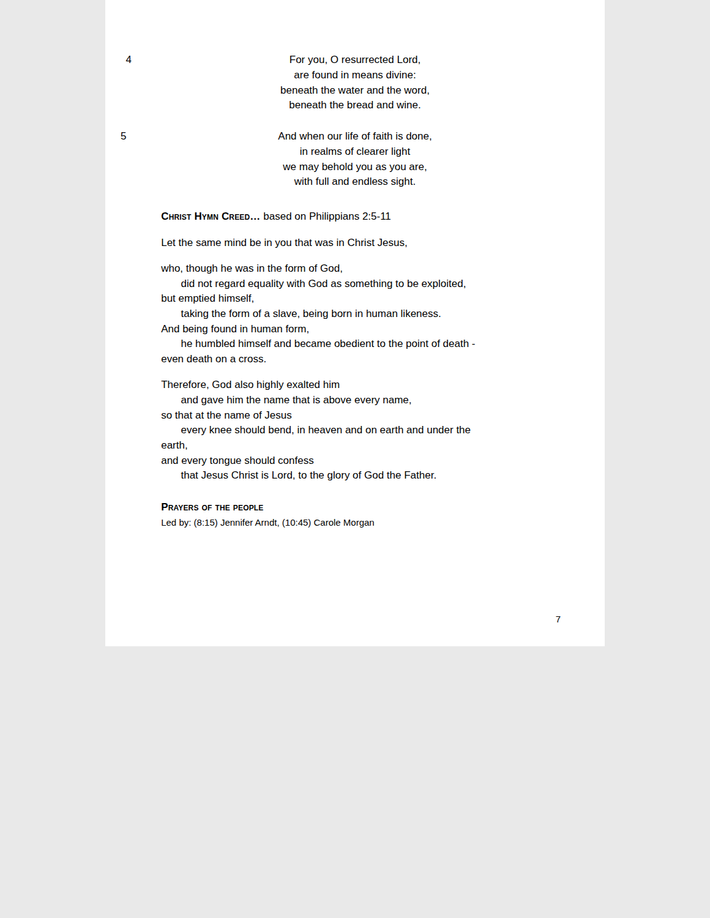4 For you, O resurrected Lord,
are found in means divine:
beneath the water and the word,
beneath the bread and wine.
5 And when our life of faith is done,
in realms of clearer light
we may behold you as you are,
with full and endless sight.
Christ Hymn Creed…
based on Philippians 2:5-11
Let the same mind be in you that was in Christ Jesus,
who, though he was in the form of God, did not regard equality with God as something to be exploited, but emptied himself, taking the form of a slave, being born in human likeness. And being found in human form, he humbled himself and became obedient to the point of death - even death on a cross.
Therefore, God also highly exalted him and gave him the name that is above every name, so that at the name of Jesus every knee should bend, in heaven and on earth and under the earth,
and every tongue should confess that Jesus Christ is Lord, to the glory of God the Father.
Prayers of the people
Led by: (8:15) Jennifer Arndt, (10:45) Carole Morgan
7